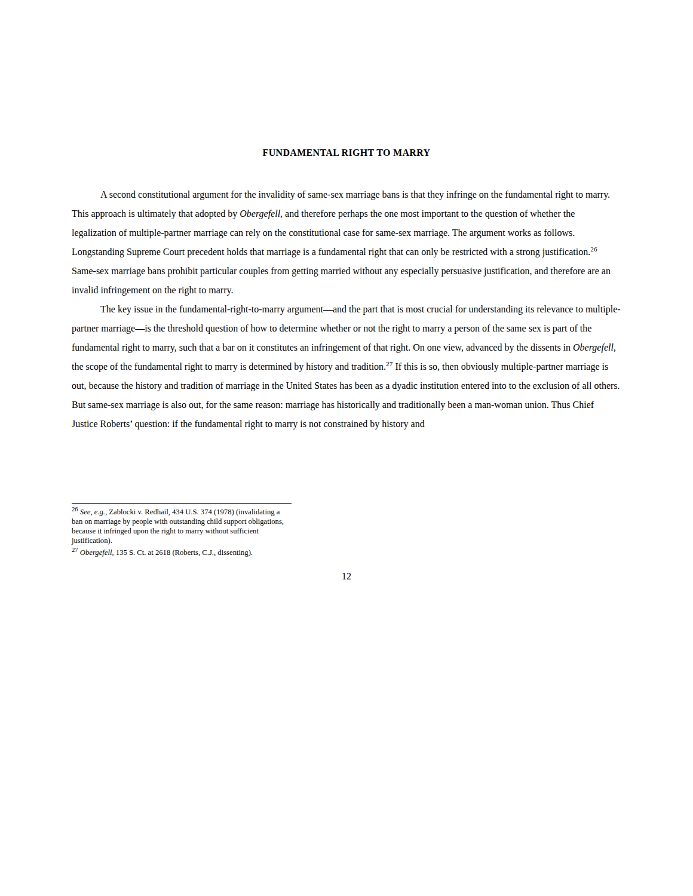FUNDAMENTAL RIGHT TO MARRY
A second constitutional argument for the invalidity of same-sex marriage bans is that they infringe on the fundamental right to marry. This approach is ultimately that adopted by Obergefell, and therefore perhaps the one most important to the question of whether the legalization of multiple-partner marriage can rely on the constitutional case for same-sex marriage. The argument works as follows. Longstanding Supreme Court precedent holds that marriage is a fundamental right that can only be restricted with a strong justification.26 Same-sex marriage bans prohibit particular couples from getting married without any especially persuasive justification, and therefore are an invalid infringement on the right to marry.
The key issue in the fundamental-right-to-marry argument—and the part that is most crucial for understanding its relevance to multiple-partner marriage—is the threshold question of how to determine whether or not the right to marry a person of the same sex is part of the fundamental right to marry, such that a bar on it constitutes an infringement of that right. On one view, advanced by the dissents in Obergefell, the scope of the fundamental right to marry is determined by history and tradition.27 If this is so, then obviously multiple-partner marriage is out, because the history and tradition of marriage in the United States has been as a dyadic institution entered into to the exclusion of all others. But same-sex marriage is also out, for the same reason: marriage has historically and traditionally been a man-woman union. Thus Chief Justice Roberts’ question: if the fundamental right to marry is not constrained by history and
26 See, e.g., Zablocki v. Redhail, 434 U.S. 374 (1978) (invalidating a ban on marriage by people with outstanding child support obligations, because it infringed upon the right to marry without sufficient justification).
27 Obergefell, 135 S. Ct. at 2618 (Roberts, C.J., dissenting).
12